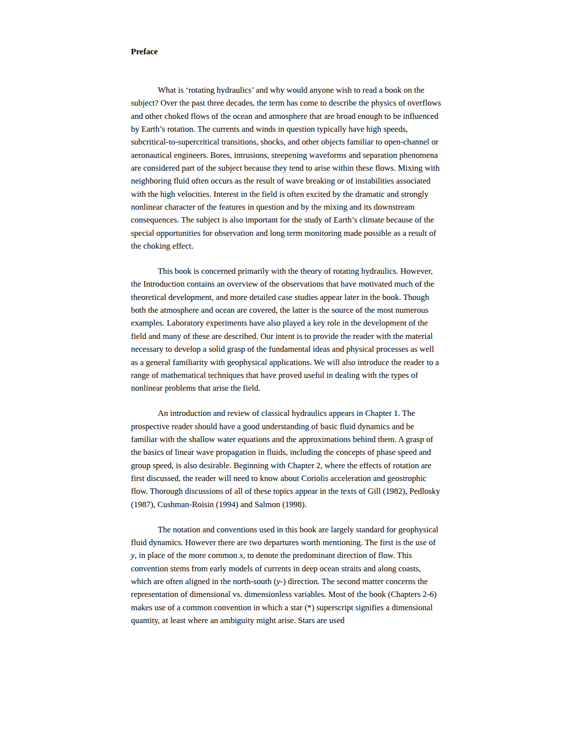Preface
What is ‘rotating hydraulics’ and why would anyone wish to read a book on the subject? Over the past three decades, the term has come to describe the physics of overflows and other choked flows of the ocean and atmosphere that are broad enough to be influenced by Earth’s rotation. The currents and winds in question typically have high speeds, subcritical-to-supercritical transitions, shocks, and other objects familiar to open-channel or aeronautical engineers. Bores, intrusions, steepening waveforms and separation phenomena are considered part of the subject because they tend to arise within these flows. Mixing with neighboring fluid often occurs as the result of wave breaking or of instabilities associated with the high velocities. Interest in the field is often excited by the dramatic and strongly nonlinear character of the features in question and by the mixing and its downstream consequences. The subject is also important for the study of Earth’s climate because of the special opportunities for observation and long term monitoring made possible as a result of the choking effect.
This book is concerned primarily with the theory of rotating hydraulics. However, the Introduction contains an overview of the observations that have motivated much of the theoretical development, and more detailed case studies appear later in the book. Though both the atmosphere and ocean are covered, the latter is the source of the most numerous examples. Laboratory experiments have also played a key role in the development of the field and many of these are described. Our intent is to provide the reader with the material necessary to develop a solid grasp of the fundamental ideas and physical processes as well as a general familiarity with geophysical applications. We will also introduce the reader to a range of mathematical techniques that have proved useful in dealing with the types of nonlinear problems that arise the field.
An introduction and review of classical hydraulics appears in Chapter 1. The prospective reader should have a good understanding of basic fluid dynamics and be familiar with the shallow water equations and the approximations behind them. A grasp of the basics of linear wave propagation in fluids, including the concepts of phase speed and group speed, is also desirable. Beginning with Chapter 2, where the effects of rotation are first discussed, the reader will need to know about Coriolis acceleration and geostrophic flow. Thorough discussions of all of these topics appear in the texts of Gill (1982), Pedlosky (1987), Cushman-Roisin (1994) and Salmon (1998).
The notation and conventions used in this book are largely standard for geophysical fluid dynamics. However there are two departures worth mentioning. The first is the use of y, in place of the more common x, to denote the predominant direction of flow. This convention stems from early models of currents in deep ocean straits and along coasts, which are often aligned in the north-south (y-) direction. The second matter concerns the representation of dimensional vs. dimensionless variables. Most of the book (Chapters 2-6) makes use of a common convention in which a star (*) superscript signifies a dimensional quantity, at least where an ambiguity might arise. Stars are used